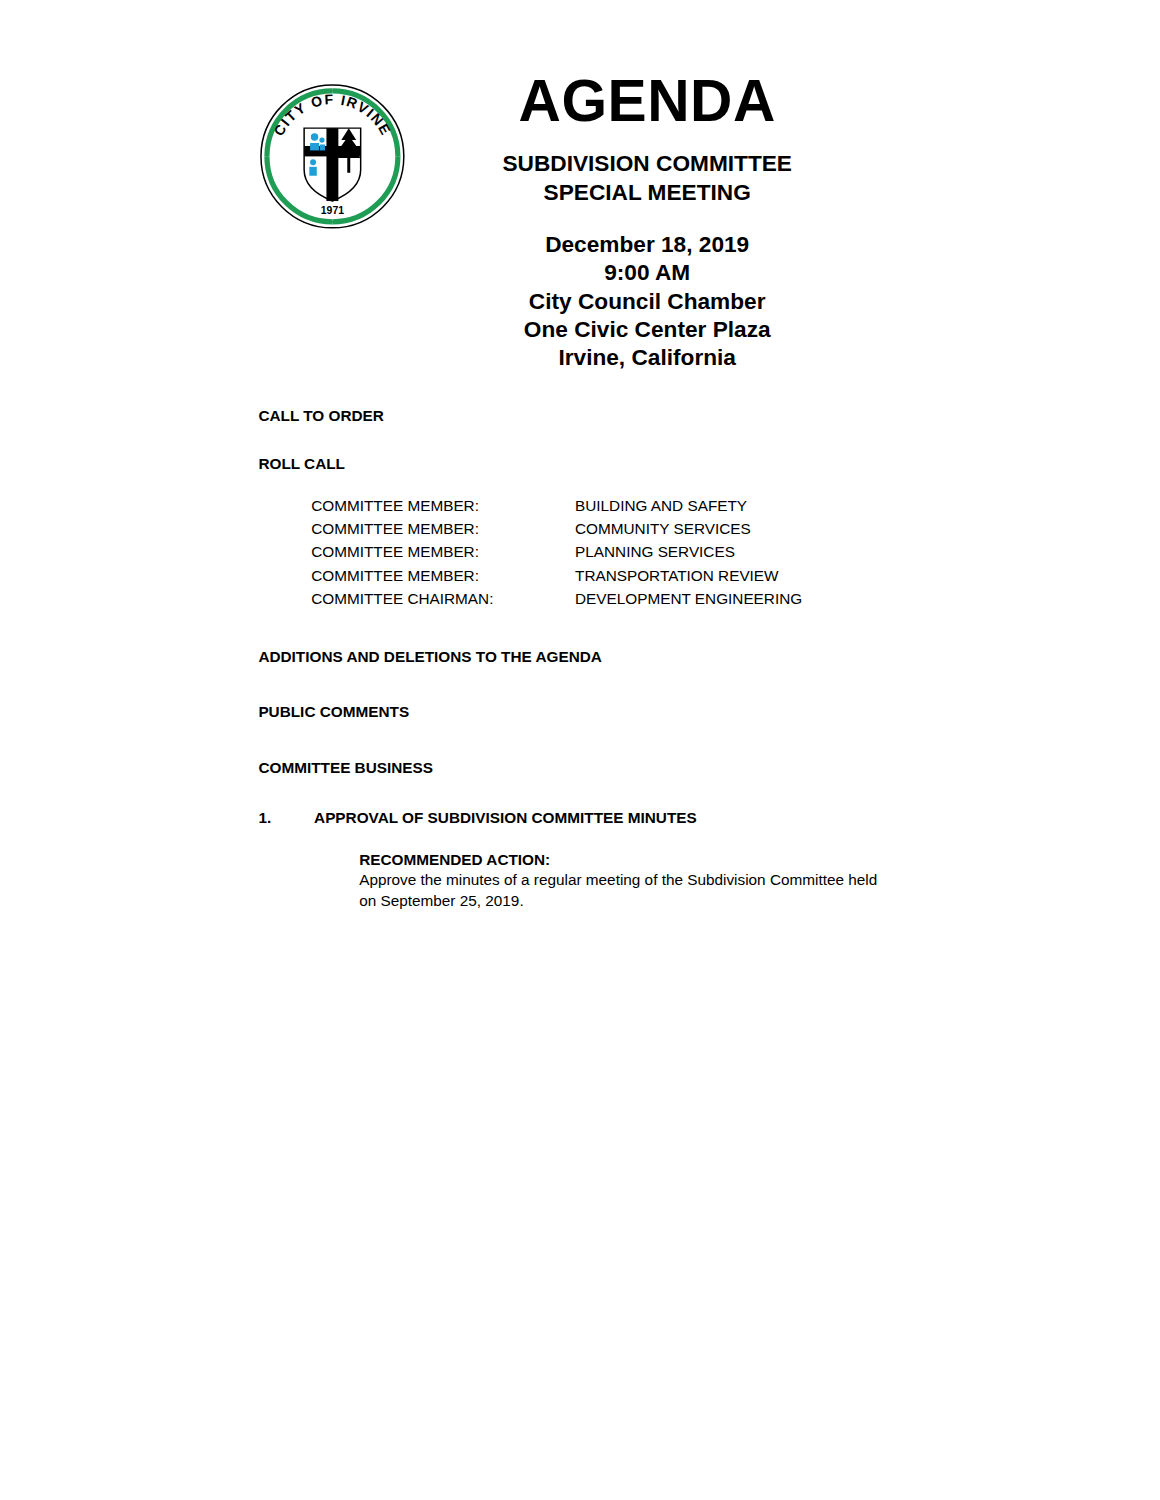CITY OF IRVINE 1971
AGENDA
SUBDIVISION COMMITTEE
SPECIAL MEETING
December 18, 2019
9:00 AM
City Council Chamber
One Civic Center Plaza
Irvine, California
CALL TO ORDER
ROLL CALL
| COMMITTEE MEMBER: | BUILDING AND SAFETY |
| COMMITTEE MEMBER: | COMMUNITY SERVICES |
| COMMITTEE MEMBER: | PLANNING SERVICES |
| COMMITTEE MEMBER: | TRANSPORTATION REVIEW |
| COMMITTEE CHAIRMAN: | DEVELOPMENT ENGINEERING |
ADDITIONS AND DELETIONS TO THE AGENDA
PUBLIC COMMENTS
COMMITTEE BUSINESS
1. APPROVAL OF SUBDIVISION COMMITTEE MINUTES
RECOMMENDED ACTION:
Approve the minutes of a regular meeting of the Subdivision Committee held on September 25, 2019.